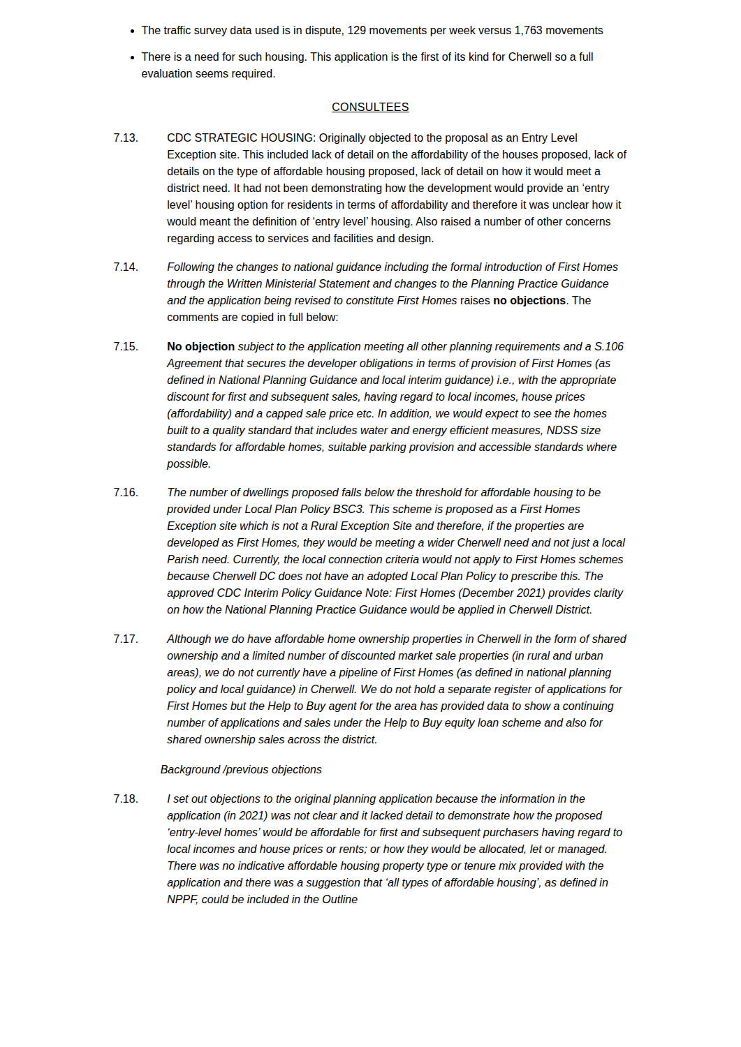The traffic survey data used is in dispute, 129 movements per week versus 1,763 movements
There is a need for such housing. This application is the first of its kind for Cherwell so a full evaluation seems required.
CONSULTEES
7.13.
CDC STRATEGIC HOUSING: Originally objected to the proposal as an Entry Level Exception site. This included lack of detail on the affordability of the houses proposed, lack of details on the type of affordable housing proposed, lack of detail on how it would meet a district need. It had not been demonstrating how the development would provide an ‘entry level’ housing option for residents in terms of affordability and therefore it was unclear how it would meant the definition of ‘entry level’ housing. Also raised a number of other concerns regarding access to services and facilities and design.
7.14.
Following the changes to national guidance including the formal introduction of First Homes through the Written Ministerial Statement and changes to the Planning Practice Guidance and the application being revised to constitute First Homes raises no objections. The comments are copied in full below:
7.15.
No objection subject to the application meeting all other planning requirements and a S.106 Agreement that secures the developer obligations in terms of provision of First Homes (as defined in National Planning Guidance and local interim guidance) i.e., with the appropriate discount for first and subsequent sales, having regard to local incomes, house prices (affordability) and a capped sale price etc. In addition, we would expect to see the homes built to a quality standard that includes water and energy efficient measures, NDSS size standards for affordable homes, suitable parking provision and accessible standards where possible.
7.16.
The number of dwellings proposed falls below the threshold for affordable housing to be provided under Local Plan Policy BSC3. This scheme is proposed as a First Homes Exception site which is not a Rural Exception Site and therefore, if the properties are developed as First Homes, they would be meeting a wider Cherwell need and not just a local Parish need. Currently, the local connection criteria would not apply to First Homes schemes because Cherwell DC does not have an adopted Local Plan Policy to prescribe this. The approved CDC Interim Policy Guidance Note: First Homes (December 2021) provides clarity on how the National Planning Practice Guidance would be applied in Cherwell District.
7.17.
Although we do have affordable home ownership properties in Cherwell in the form of shared ownership and a limited number of discounted market sale properties (in rural and urban areas), we do not currently have a pipeline of First Homes (as defined in national planning policy and local guidance) in Cherwell. We do not hold a separate register of applications for First Homes but the Help to Buy agent for the area has provided data to show a continuing number of applications and sales under the Help to Buy equity loan scheme and also for shared ownership sales across the district.
Background /previous objections
7.18.
I set out objections to the original planning application because the information in the application (in 2021) was not clear and it lacked detail to demonstrate how the proposed ‘entry-level homes’ would be affordable for first and subsequent purchasers having regard to local incomes and house prices or rents; or how they would be allocated, let or managed. There was no indicative affordable housing property type or tenure mix provided with the application and there was a suggestion that ‘all types of affordable housing’, as defined in NPPF, could be included in the Outline